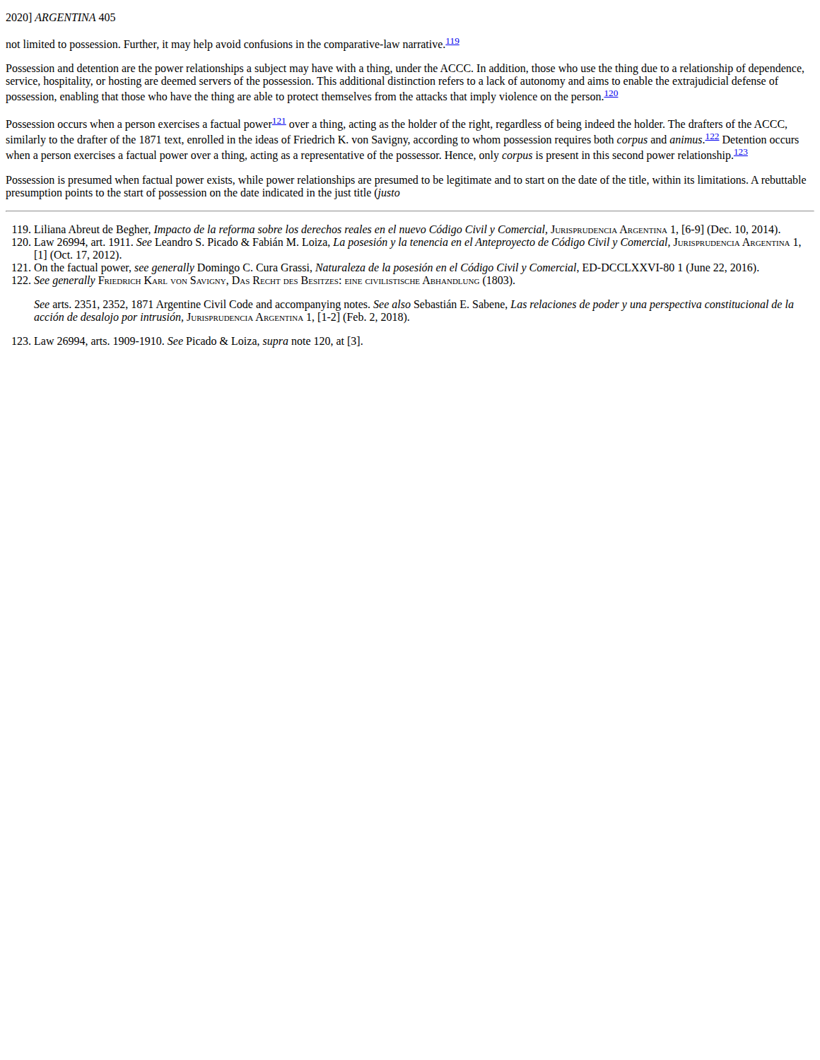2020] ARGENTINA 405
not limited to possession. Further, it may help avoid confusions in the comparative-law narrative.119
Possession and detention are the power relationships a subject may have with a thing, under the ACCC. In addition, those who use the thing due to a relationship of dependence, service, hospitality, or hosting are deemed servers of the possession. This additional distinction refers to a lack of autonomy and aims to enable the extrajudicial defense of possession, enabling that those who have the thing are able to protect themselves from the attacks that imply violence on the person.120
Possession occurs when a person exercises a factual power121 over a thing, acting as the holder of the right, regardless of being indeed the holder. The drafters of the ACCC, similarly to the drafter of the 1871 text, enrolled in the ideas of Friedrich K. von Savigny, according to whom possession requires both corpus and animus.122 Detention occurs when a person exercises a factual power over a thing, acting as a representative of the possessor. Hence, only corpus is present in this second power relationship.123
Possession is presumed when factual power exists, while power relationships are presumed to be legitimate and to start on the date of the title, within its limitations. A rebuttable presumption points to the start of possession on the date indicated in the just title (justo
Liliana Abreut de Begher, Impacto de la reforma sobre los derechos reales en el nuevo Código Civil y Comercial, Jurisprudencia Argentina 1, [6-9] (Dec. 10, 2014).
Law 26994, art. 1911. See Leandro S. Picado & Fabián M. Loiza, La posesión y la tenencia en el Anteproyecto de Código Civil y Comercial, Jurisprudencia Argentina 1, [1] (Oct. 17, 2012).
On the factual power, see generally Domingo C. Cura Grassi, Naturaleza de la posesión en el Código Civil y Comercial, ED-DCCLXXVI-80 1 (June 22, 2016).
See generally Friedrich Karl von Savigny, Das Recht des Besitzes: eine civilistische Abhandlung (1803).
See arts. 2351, 2352, 1871 Argentine Civil Code and accompanying notes. See also Sebastián E. Sabene, Las relaciones de poder y una perspectiva constitucional de la acción de desalojo por intrusión, Jurisprudencia Argentina 1, [1-2] (Feb. 2, 2018).
Law 26994, arts. 1909-1910. See Picado & Loiza, supra note 120, at [3].